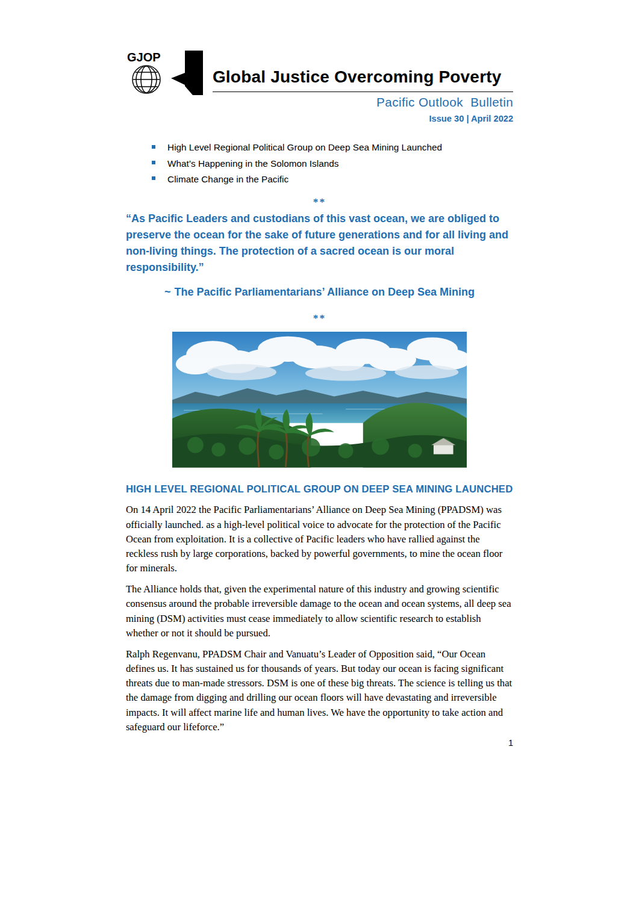GJOP
Global Justice Overcoming Poverty
Pacific Outlook Bulletin
Issue 30 | April 2022
High Level Regional Political Group on Deep Sea Mining Launched
What’s Happening in the Solomon Islands
Climate Change in the Pacific
**
“As Pacific Leaders and custodians of this vast ocean, we are obliged to preserve the ocean for the sake of future generations and for all living and non-living things. The protection of a sacred ocean is our moral responsibility.”
~ The Pacific Parliamentarians’ Alliance on Deep Sea Mining
**
HIGH LEVEL REGIONAL POLITICAL GROUP ON DEEP SEA MINING LAUNCHED
On 14 April 2022 the Pacific Parliamentarians’ Alliance on Deep Sea Mining (PPADSM) was officially launched. as a high-level political voice to advocate for the protection of the Pacific Ocean from exploitation. It is a collective of Pacific leaders who have rallied against the reckless rush by large corporations, backed by powerful governments, to mine the ocean floor for minerals.
The Alliance holds that, given the experimental nature of this industry and growing scientific consensus around the probable irreversible damage to the ocean and ocean systems, all deep sea mining (DSM) activities must cease immediately to allow scientific research to establish whether or not it should be pursued.
Ralph Regenvanu, PPADSM Chair and Vanuatu’s Leader of Opposition said, “Our Ocean defines us. It has sustained us for thousands of years. But today our ocean is facing significant threats due to man-made stressors. DSM is one of these big threats. The science is telling us that the damage from digging and drilling our ocean floors will have devastating and irreversible impacts. It will affect marine life and human lives. We have the opportunity to take action and safeguard our lifeforce.”
1